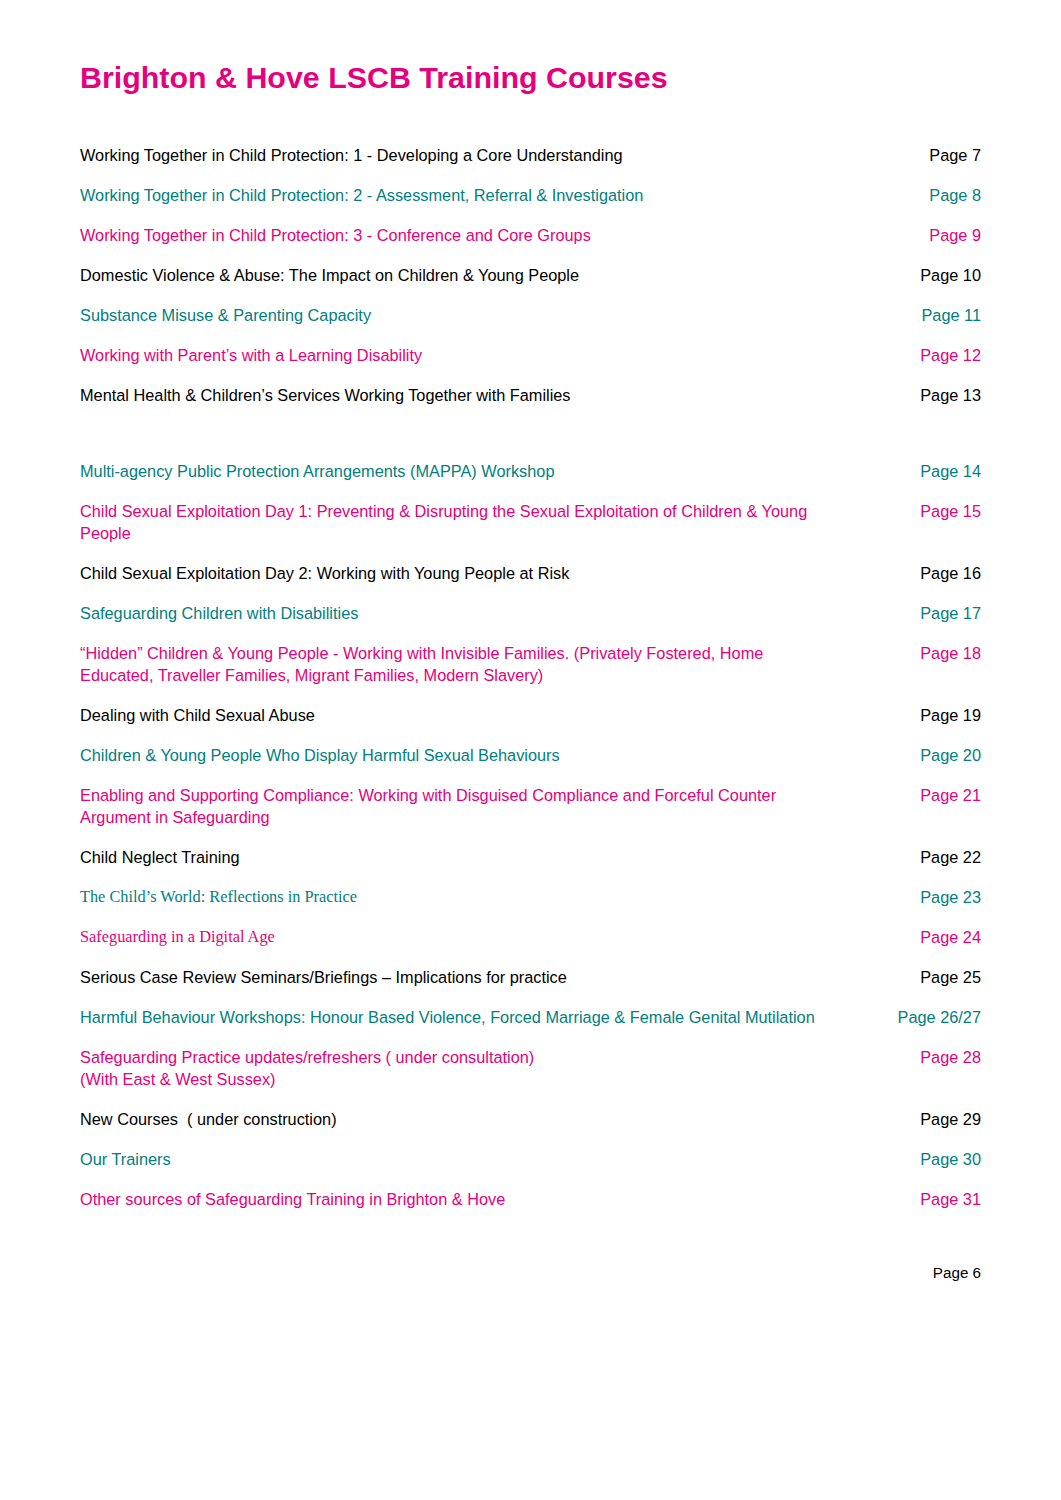Brighton & Hove LSCB Training Courses
| Working Together in Child Protection: 1 - Developing a Core Understanding | Page 7 |
| Working Together in Child Protection: 2 - Assessment, Referral & Investigation | Page 8 |
| Working Together in Child Protection: 3 - Conference and Core Groups | Page 9 |
| Domestic Violence & Abuse: The Impact on Children & Young People | Page 10 |
| Substance Misuse & Parenting Capacity | Page 11 |
| Working with Parent’s with a Learning Disability | Page 12 |
| Mental Health & Children’s Services Working Together with Families | Page 13 |
| Multi-agency Public Protection Arrangements (MAPPA) Workshop | Page 14 |
| Child Sexual Exploitation Day 1: Preventing & Disrupting the Sexual Exploitation of Children & Young People | Page 15 |
| Child Sexual Exploitation Day 2: Working with Young People at Risk | Page 16 |
| Safeguarding Children with Disabilities | Page 17 |
| “Hidden” Children & Young People - Working with Invisible Families. (Privately Fostered, Home Educated, Traveller Families, Migrant Families, Modern Slavery) | Page 18 |
| Dealing with Child Sexual Abuse | Page 19 |
| Children & Young People Who Display Harmful Sexual Behaviours | Page 20 |
| Enabling and Supporting Compliance: Working with Disguised Compliance and Forceful Counter Argument in Safeguarding | Page 21 |
| Child Neglect Training | Page 22 |
| The Child’s World: Reflections in Practice | Page 23 |
| Safeguarding in a Digital Age | Page 24 |
| Serious Case Review Seminars/Briefings – Implications for practice | Page 25 |
| Harmful Behaviour Workshops: Honour Based Violence, Forced Marriage & Female Genital Mutilation | Page 26/27 |
| Safeguarding Practice updates/refreshers ( under consultation) (With East & West Sussex) | Page 28 |
| New Courses ( under construction) | Page 29 |
| Our Trainers | Page 30 |
| Other sources of Safeguarding Training in Brighton & Hove | Page 31 |
Page 6